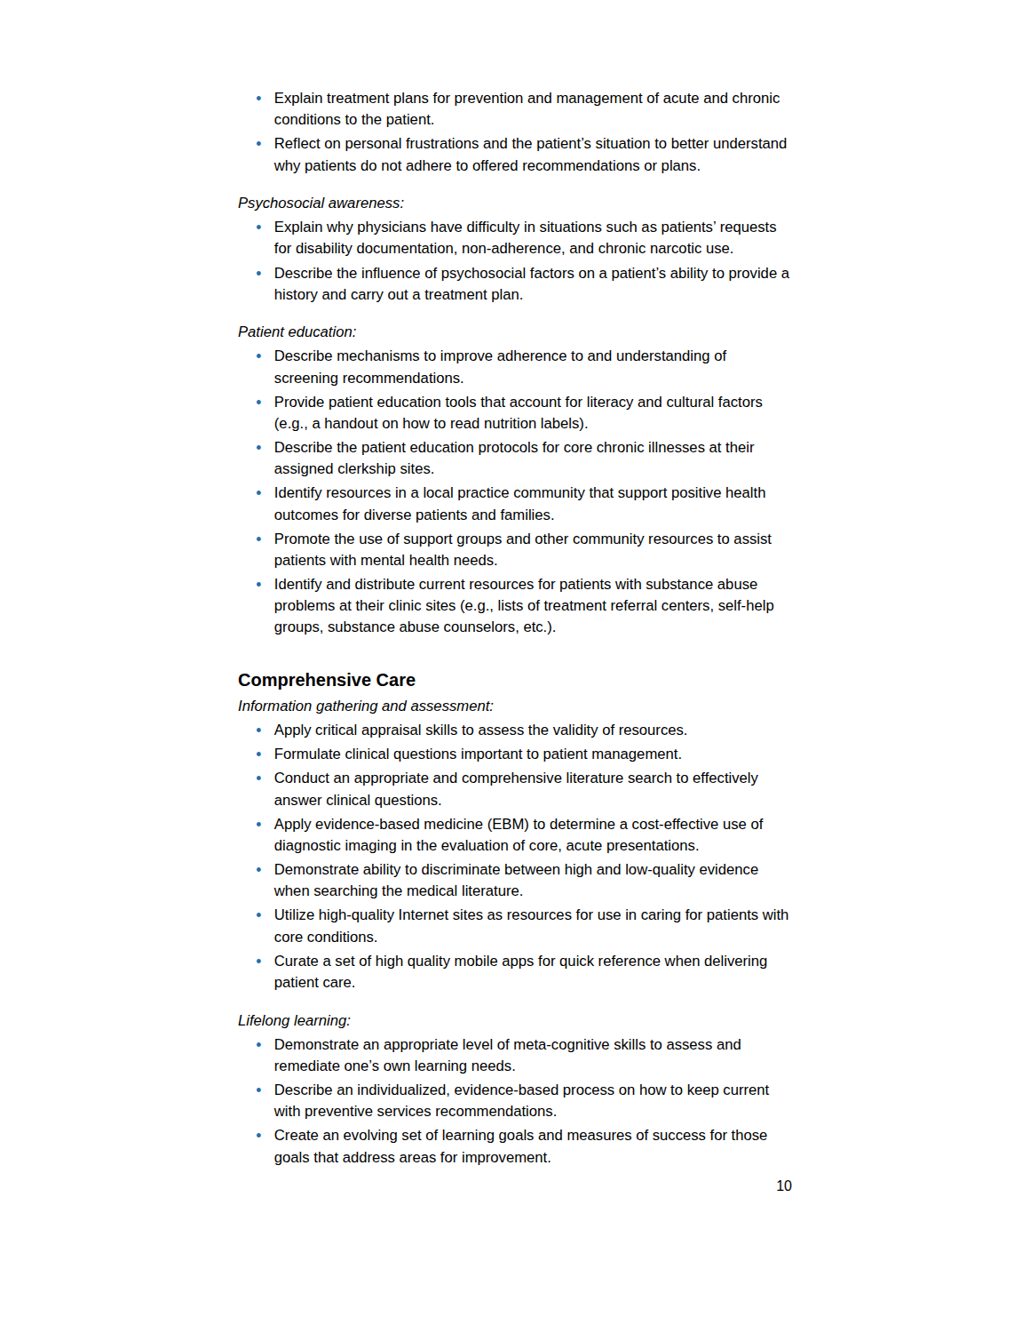Explain treatment plans for prevention and management of acute and chronic conditions to the patient.
Reflect on personal frustrations and the patient’s situation to better understand why patients do not adhere to offered recommendations or plans.
Psychosocial awareness:
Explain why physicians have difficulty in situations such as patients’ requests for disability documentation, non-adherence, and chronic narcotic use.
Describe the influence of psychosocial factors on a patient’s ability to provide a history and carry out a treatment plan.
Patient education:
Describe mechanisms to improve adherence to and understanding of screening recommendations.
Provide patient education tools that account for literacy and cultural factors (e.g., a handout on how to read nutrition labels).
Describe the patient education protocols for core chronic illnesses at their assigned clerkship sites.
Identify resources in a local practice community that support positive health outcomes for diverse patients and families.
Promote the use of support groups and other community resources to assist patients with mental health needs.
Identify and distribute current resources for patients with substance abuse problems at their clinic sites (e.g., lists of treatment referral centers, self-help groups, substance abuse counselors, etc.).
Comprehensive Care
Information gathering and assessment:
Apply critical appraisal skills to assess the validity of resources.
Formulate clinical questions important to patient management.
Conduct an appropriate and comprehensive literature search to effectively answer clinical questions.
Apply evidence-based medicine (EBM) to determine a cost-effective use of diagnostic imaging in the evaluation of core, acute presentations.
Demonstrate ability to discriminate between high and low-quality evidence when searching the medical literature.
Utilize high-quality Internet sites as resources for use in caring for patients with core conditions.
Curate a set of high quality mobile apps for quick reference when delivering patient care.
Lifelong learning:
Demonstrate an appropriate level of meta-cognitive skills to assess and remediate one’s own learning needs.
Describe an individualized, evidence-based process on how to keep current with preventive services recommendations.
Create an evolving set of learning goals and measures of success for those goals that address areas for improvement.
10